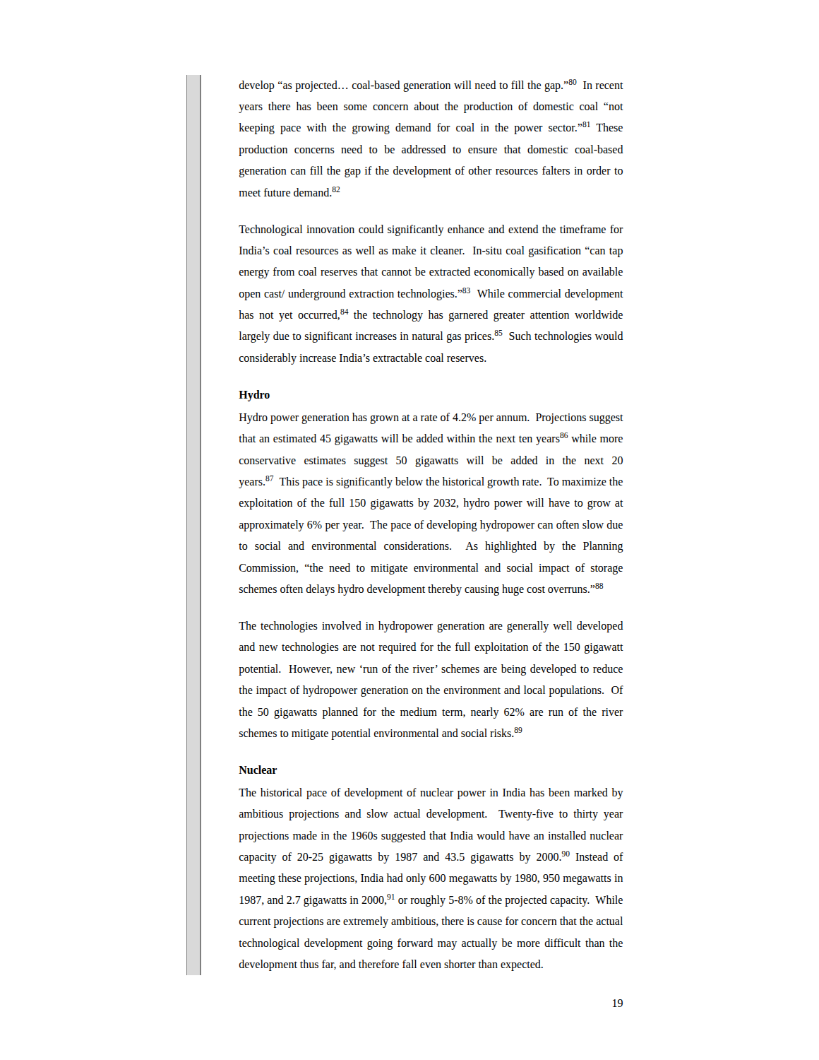develop “as projected… coal-based generation will need to fill the gap.”80 In recent years there has been some concern about the production of domestic coal “not keeping pace with the growing demand for coal in the power sector.”81 These production concerns need to be addressed to ensure that domestic coal-based generation can fill the gap if the development of other resources falters in order to meet future demand.82
Technological innovation could significantly enhance and extend the timeframe for India’s coal resources as well as make it cleaner. In-situ coal gasification “can tap energy from coal reserves that cannot be extracted economically based on available open cast/ underground extraction technologies.”83 While commercial development has not yet occurred,84 the technology has garnered greater attention worldwide largely due to significant increases in natural gas prices.85 Such technologies would considerably increase India’s extractable coal reserves.
Hydro
Hydro power generation has grown at a rate of 4.2% per annum. Projections suggest that an estimated 45 gigawatts will be added within the next ten years86 while more conservative estimates suggest 50 gigawatts will be added in the next 20 years.87 This pace is significantly below the historical growth rate. To maximize the exploitation of the full 150 gigawatts by 2032, hydro power will have to grow at approximately 6% per year. The pace of developing hydropower can often slow due to social and environmental considerations. As highlighted by the Planning Commission, “the need to mitigate environmental and social impact of storage schemes often delays hydro development thereby causing huge cost overruns.”88
The technologies involved in hydropower generation are generally well developed and new technologies are not required for the full exploitation of the 150 gigawatt potential. However, new ‘run of the river’ schemes are being developed to reduce the impact of hydropower generation on the environment and local populations. Of the 50 gigawatts planned for the medium term, nearly 62% are run of the river schemes to mitigate potential environmental and social risks.89
Nuclear
The historical pace of development of nuclear power in India has been marked by ambitious projections and slow actual development. Twenty-five to thirty year projections made in the 1960s suggested that India would have an installed nuclear capacity of 20-25 gigawatts by 1987 and 43.5 gigawatts by 2000.90 Instead of meeting these projections, India had only 600 megawatts by 1980, 950 megawatts in 1987, and 2.7 gigawatts in 2000,91 or roughly 5-8% of the projected capacity. While current projections are extremely ambitious, there is cause for concern that the actual technological development going forward may actually be more difficult than the development thus far, and therefore fall even shorter than expected.
19